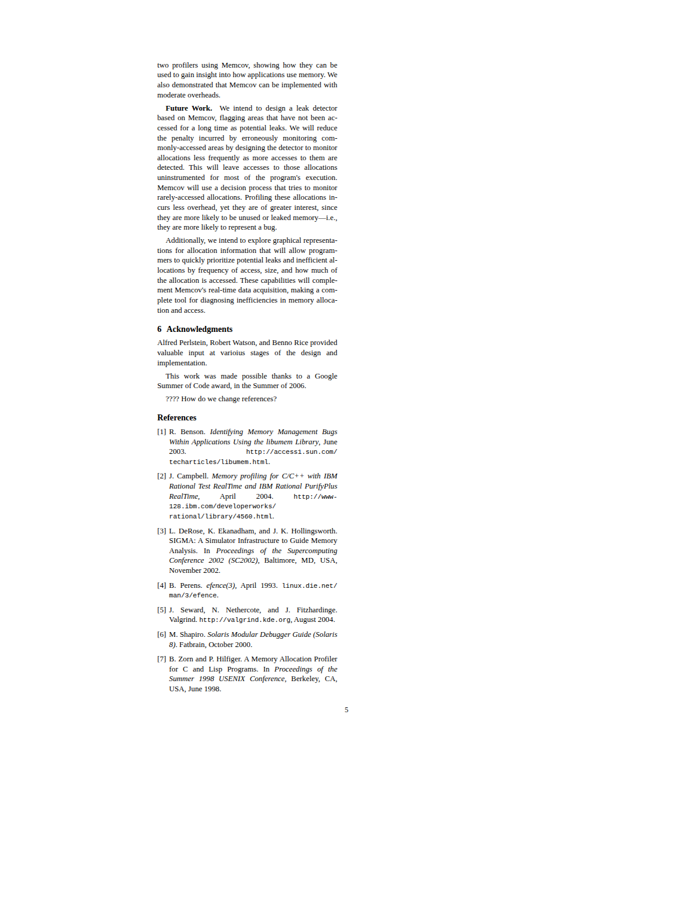two profilers using Memcov, showing how they can be used to gain insight into how applications use memory. We also demonstrated that Memcov can be implemented with moderate overheads.
Future Work. We intend to design a leak detector based on Memcov, flagging areas that have not been accessed for a long time as potential leaks. We will reduce the penalty incurred by erroneously monitoring commonly-accessed areas by designing the detector to monitor allocations less frequently as more accesses to them are detected. This will leave accesses to those allocations uninstrumented for most of the program's execution. Memcov will use a decision process that tries to monitor rarely-accessed allocations. Profiling these allocations incurs less overhead, yet they are of greater interest, since they are more likely to be unused or leaked memory—i.e., they are more likely to represent a bug.
Additionally, we intend to explore graphical representations for allocation information that will allow programmers to quickly prioritize potential leaks and inefficient allocations by frequency of access, size, and how much of the allocation is accessed. These capabilities will complement Memcov's real-time data acquisition, making a complete tool for diagnosing inefficiencies in memory allocation and access.
6 Acknowledgments
Alfred Perlstein, Robert Watson, and Benno Rice provided valuable input at varioius stages of the design and implementation.
This work was made possible thanks to a Google Summer of Code award, in the Summer of 2006.
???? How do we change references?
References
[1] R. Benson. Identifying Memory Management Bugs Within Applications Using the libumem Library, June 2003. http://access1.sun.com/ techarticles/libumem.html.
[2] J. Campbell. Memory profiling for C/C++ with IBM Rational Test RealTime and IBM Rational PurifyPlus RealTime, April 2004. http://www-128.ibm.com/developerworks/ rational/library/4560.html.
[3] L. DeRose, K. Ekanadham, and J. K. Hollingsworth. SIGMA: A Simulator Infrastructure to Guide Memory Analysis. In Proceedings of the Supercomputing Conference 2002 (SC2002), Baltimore, MD, USA, November 2002.
[4] B. Perens. efence(3), April 1993. linux.die.net/ man/3/efence.
[5] J. Seward, N. Nethercote, and J. Fitzhardinge. Valgrind. http://valgrind.kde.org, August 2004.
[6] M. Shapiro. Solaris Modular Debugger Guide (Solaris 8). Fatbrain, October 2000.
[7] B. Zorn and P. Hilfiger. A Memory Allocation Profiler for C and Lisp Programs. In Proceedings of the Summer 1998 USENIX Conference, Berkeley, CA, USA, June 1998.
5